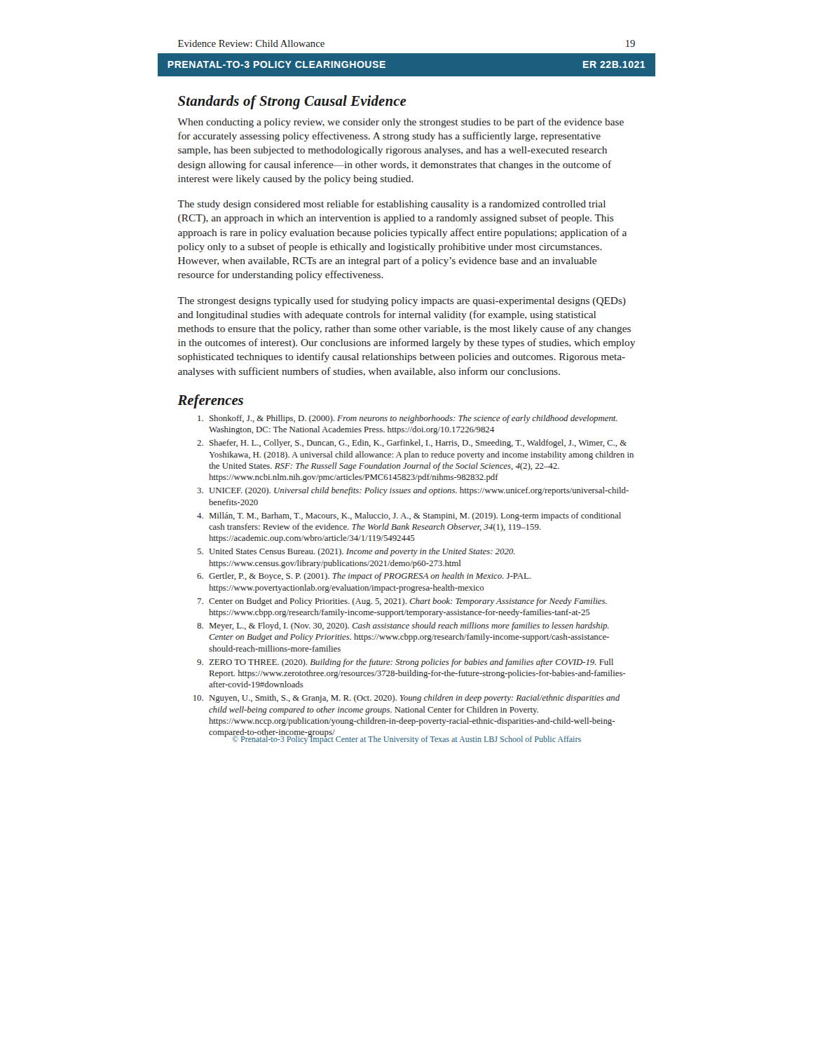Evidence Review: Child Allowance 19
PRENATAL-TO-3 POLICY CLEARINGHOUSE ER 22B.1021
Standards of Strong Causal Evidence
When conducting a policy review, we consider only the strongest studies to be part of the evidence base for accurately assessing policy effectiveness. A strong study has a sufficiently large, representative sample, has been subjected to methodologically rigorous analyses, and has a well-executed research design allowing for causal inference—in other words, it demonstrates that changes in the outcome of interest were likely caused by the policy being studied.
The study design considered most reliable for establishing causality is a randomized controlled trial (RCT), an approach in which an intervention is applied to a randomly assigned subset of people. This approach is rare in policy evaluation because policies typically affect entire populations; application of a policy only to a subset of people is ethically and logistically prohibitive under most circumstances. However, when available, RCTs are an integral part of a policy’s evidence base and an invaluable resource for understanding policy effectiveness.
The strongest designs typically used for studying policy impacts are quasi-experimental designs (QEDs) and longitudinal studies with adequate controls for internal validity (for example, using statistical methods to ensure that the policy, rather than some other variable, is the most likely cause of any changes in the outcomes of interest). Our conclusions are informed largely by these types of studies, which employ sophisticated techniques to identify causal relationships between policies and outcomes. Rigorous meta-analyses with sufficient numbers of studies, when available, also inform our conclusions.
References
Shonkoff, J., & Phillips, D. (2000). From neurons to neighborhoods: The science of early childhood development. Washington, DC: The National Academies Press. https://doi.org/10.17226/9824
Shaefer, H. L., Collyer, S., Duncan, G., Edin, K., Garfinkel, I., Harris, D., Smeeding, T., Waldfogel, J., Wimer, C., & Yoshikawa, H. (2018). A universal child allowance: A plan to reduce poverty and income instability among children in the United States. RSF: The Russell Sage Foundation Journal of the Social Sciences, 4(2), 22–42. https://www.ncbi.nlm.nih.gov/pmc/articles/PMC6145823/pdf/nihms-982832.pdf
UNICEF. (2020). Universal child benefits: Policy issues and options. https://www.unicef.org/reports/universal-child-benefits-2020
Millán, T. M., Barham, T., Macours, K., Maluccio, J. A., & Stampini, M. (2019). Long-term impacts of conditional cash transfers: Review of the evidence. The World Bank Research Observer, 34(1), 119–159. https://academic.oup.com/wbro/article/34/1/119/5492445
United States Census Bureau. (2021). Income and poverty in the United States: 2020. https://www.census.gov/library/publications/2021/demo/p60-273.html
Gertler, P., & Boyce, S. P. (2001). The impact of PROGRESA on health in Mexico. J-PAL. https://www.povertyactionlab.org/evaluation/impact-progresa-health-mexico
Center on Budget and Policy Priorities. (Aug. 5, 2021). Chart book: Temporary Assistance for Needy Families. https://www.cbpp.org/research/family-income-support/temporary-assistance-for-needy-families-tanf-at-25
Meyer, L., & Floyd, I. (Nov. 30, 2020). Cash assistance should reach millions more families to lessen hardship. Center on Budget and Policy Priorities. https://www.cbpp.org/research/family-income-support/cash-assistance-should-reach-millions-more-families
ZERO TO THREE. (2020). Building for the future: Strong policies for babies and families after COVID-19. Full Report. https://www.zerotothree.org/resources/3728-building-for-the-future-strong-policies-for-babies-and-families-after-covid-19#downloads
Nguyen, U., Smith, S., & Granja, M. R. (Oct. 2020). Young children in deep poverty: Racial/ethnic disparities and child well-being compared to other income groups. National Center for Children in Poverty. https://www.nccp.org/publication/young-children-in-deep-poverty-racial-ethnic-disparities-and-child-well-being-compared-to-other-income-groups/
© Prenatal-to-3 Policy Impact Center at The University of Texas at Austin LBJ School of Public Affairs